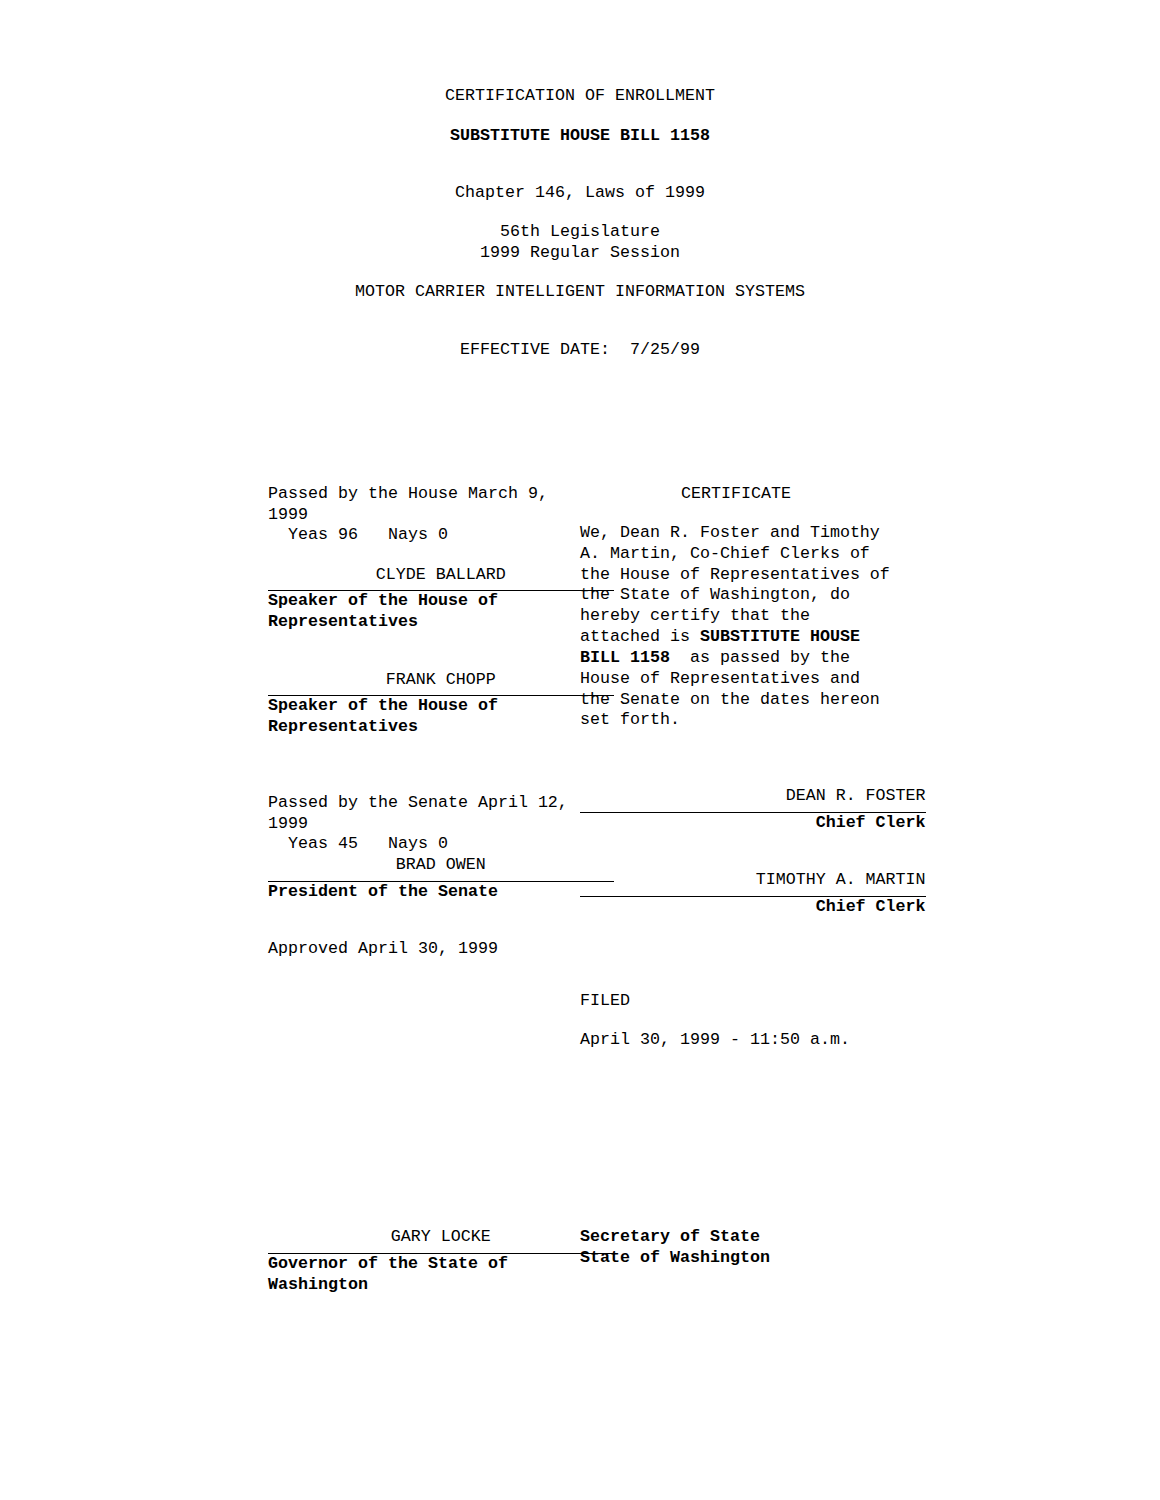CERTIFICATION OF ENROLLMENT
SUBSTITUTE HOUSE BILL 1158
Chapter 146, Laws of 1999
56th Legislature
1999 Regular Session
MOTOR CARRIER INTELLIGENT INFORMATION SYSTEMS
EFFECTIVE DATE: 7/25/99
| Passed by the House March 9, 1999 Yeas 96 Nays 0 CLYDE BALLARD Speaker of the House of Representatives FRANK CHOPP Speaker of the House of Representatives Passed by the Senate April 12, 1999 Yeas 45 Nays 0 BRAD OWEN President of the Senate Approved April 30, 1999 | CERTIFICATE We, Dean R. Foster and Timothy A. Martin, Co-Chief Clerks of the House of Representatives of the State of Washington, do hereby certify that the attached is SUBSTITUTE HOUSE BILL 1158 as passed by the House of Representatives and the Senate on the dates hereon set forth. DEAN R. FOSTER Chief Clerk TIMOTHY A. MARTIN Chief Clerk FILED April 30, 1999 - 11:50 a.m. |
| GARY LOCKE Governor of the State of Washington | Secretary of State State of Washington |